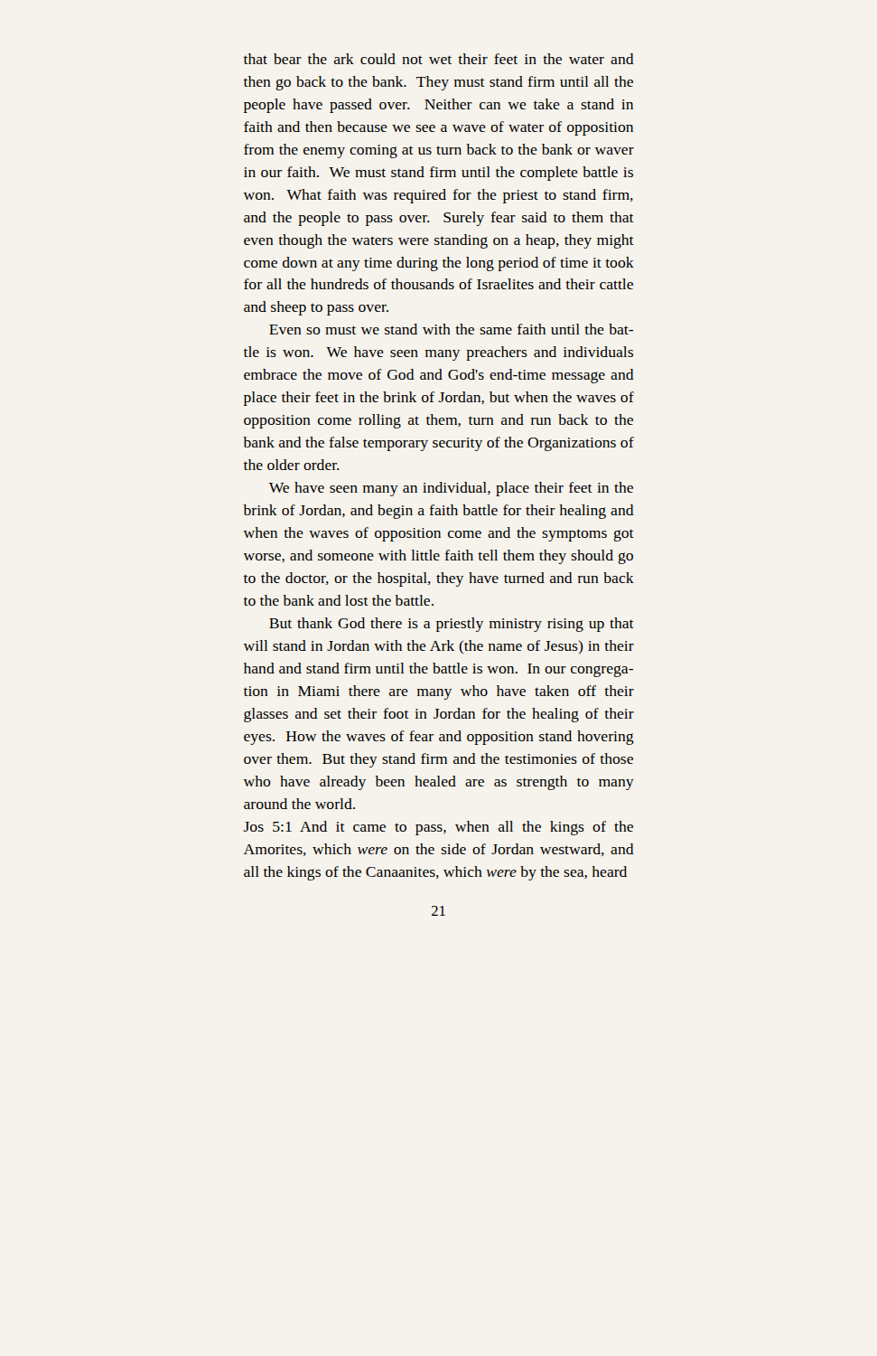that bear the ark could not wet their feet in the water and then go back to the bank. They must stand firm until all the people have passed over. Neither can we take a stand in faith and then because we see a wave of water of opposition from the enemy coming at us turn back to the bank or waver in our faith. We must stand firm until the complete battle is won. What faith was required for the priest to stand firm, and the people to pass over. Surely fear said to them that even though the waters were standing on a heap, they might come down at any time during the long period of time it took for all the hundreds of thousands of Israelites and their cattle and sheep to pass over.
Even so must we stand with the same faith until the battle is won. We have seen many preachers and individuals embrace the move of God and God's end-time message and place their feet in the brink of Jordan, but when the waves of opposition come rolling at them, turn and run back to the bank and the false temporary security of the Organizations of the older order.
We have seen many an individual, place their feet in the brink of Jordan, and begin a faith battle for their healing and when the waves of opposition come and the symptoms got worse, and someone with little faith tell them they should go to the doctor, or the hospital, they have turned and run back to the bank and lost the battle.
But thank God there is a priestly ministry rising up that will stand in Jordan with the Ark (the name of Jesus) in their hand and stand firm until the battle is won. In our congregation in Miami there are many who have taken off their glasses and set their foot in Jordan for the healing of their eyes. How the waves of fear and opposition stand hovering over them. But they stand firm and the testimonies of those who have already been healed are as strength to many around the world.
Jos 5:1 And it came to pass, when all the kings of the Amorites, which were on the side of Jordan westward, and all the kings of the Canaanites, which were by the sea, heard
21